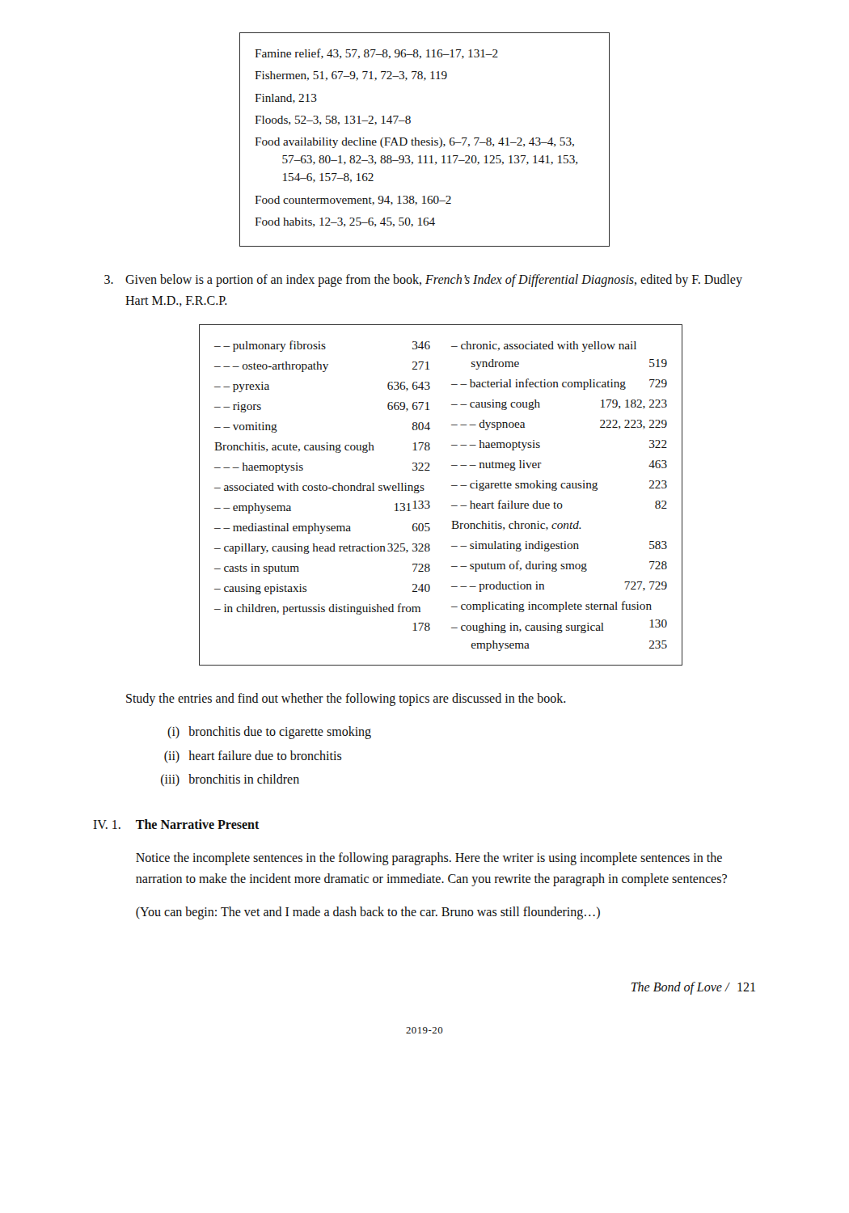Famine relief, 43, 57, 87–8, 96–8, 116–17, 131–2
Fishermen, 51, 67–9, 71, 72–3, 78, 119
Finland, 213
Floods, 52–3, 58, 131–2, 147–8
Food availability decline (FAD thesis), 6–7, 7–8, 41–2, 43–4, 53, 57–63, 80–1, 82–3, 88–93, 111, 117–20, 125, 137, 141, 153, 154–6, 157–8, 162
Food countermovement, 94, 138, 160–2
Food habits, 12–3, 25–6, 45, 50, 164
3.
Given below is a portion of an index page from the book, French’s Index of Differential Diagnosis, edited by F. Dudley Hart M.D., F.R.C.P.
– – pulmonary fibrosis 346
– – – osteo-arthropathy 271
– – pyrexia 636, 643
– – rigors 669, 671
– – vomiting 804
Bronchitis, acute, causing cough 178
– – – haemoptysis 322
– associated with costo-chondral swellings 133
– – emphysema 131
– – mediastinal emphysema 605
– capillary, causing head retraction 325, 328
– casts in sputum 728
– causing epistaxis 240
– in children, pertussis distinguished from 178
– chronic, associated with yellow nail syndrome 519
– – bacterial infection complicating 729
– – causing cough 179, 182, 223
– – – dyspnoea 222, 223, 229
– – – haemoptysis 322
– – – nutmeg liver 463
– – cigarette smoking causing 223
– – heart failure due to 82
Bronchitis, chronic, contd.
– – simulating indigestion 583
– – sputum of, during smog 728
– – – production in 727, 729
– complicating incomplete sternal fusion 130
– coughing in, causing surgical emphysema 235
Study the entries and find out whether the following topics are discussed in the book.
(i) bronchitis due to cigarette smoking
(ii) heart failure due to bronchitis
(iii) bronchitis in children
IV. 1.
The Narrative Present
Notice the incomplete sentences in the following paragraphs. Here the writer is using incomplete sentences in the narration to make the incident more dramatic or immediate. Can you rewrite the paragraph in complete sentences?
(You can begin: The vet and I made a dash back to the car. Bruno was still floundering…)
The Bond of Love /121
2019-20